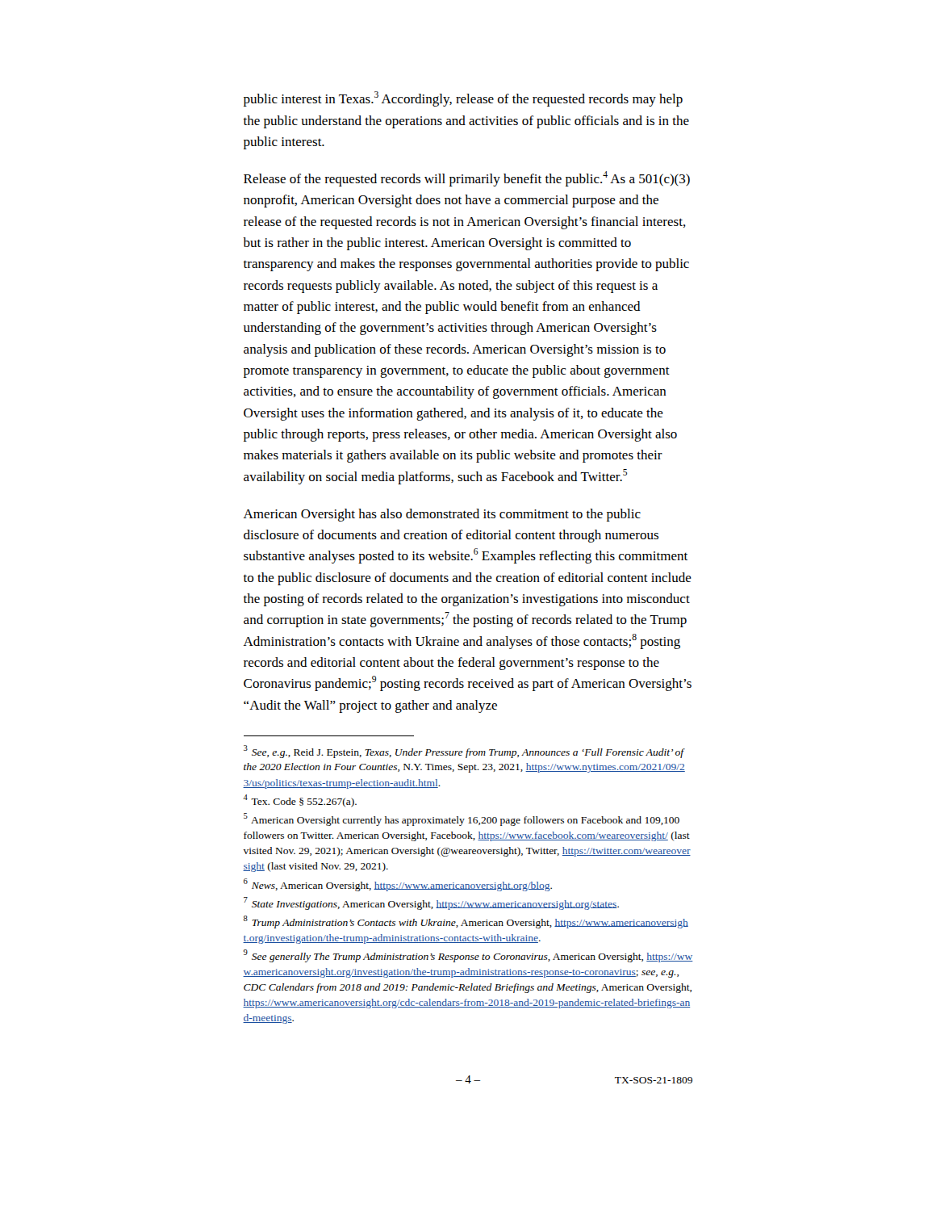public interest in Texas.3 Accordingly, release of the requested records may help the public understand the operations and activities of public officials and is in the public interest.
Release of the requested records will primarily benefit the public.4 As a 501(c)(3) nonprofit, American Oversight does not have a commercial purpose and the release of the requested records is not in American Oversight’s financial interest, but is rather in the public interest. American Oversight is committed to transparency and makes the responses governmental authorities provide to public records requests publicly available. As noted, the subject of this request is a matter of public interest, and the public would benefit from an enhanced understanding of the government’s activities through American Oversight’s analysis and publication of these records. American Oversight’s mission is to promote transparency in government, to educate the public about government activities, and to ensure the accountability of government officials. American Oversight uses the information gathered, and its analysis of it, to educate the public through reports, press releases, or other media. American Oversight also makes materials it gathers available on its public website and promotes their availability on social media platforms, such as Facebook and Twitter.5
American Oversight has also demonstrated its commitment to the public disclosure of documents and creation of editorial content through numerous substantive analyses posted to its website.6 Examples reflecting this commitment to the public disclosure of documents and the creation of editorial content include the posting of records related to the organization’s investigations into misconduct and corruption in state governments;7 the posting of records related to the Trump Administration’s contacts with Ukraine and analyses of those contacts;8 posting records and editorial content about the federal government’s response to the Coronavirus pandemic;9 posting records received as part of American Oversight’s “Audit the Wall” project to gather and analyze
3 See, e.g., Reid J. Epstein, Texas, Under Pressure from Trump, Announces a ‘Full Forensic Audit’ of the 2020 Election in Four Counties, N.Y. Times, Sept. 23, 2021, https://www.nytimes.com/2021/09/23/us/politics/texas-trump-election-audit.html.
4 Tex. Code § 552.267(a).
5 American Oversight currently has approximately 16,200 page followers on Facebook and 109,100 followers on Twitter. American Oversight, Facebook, https://www.facebook.com/weareoversight/ (last visited Nov. 29, 2021); American Oversight (@weareoversight), Twitter, https://twitter.com/weareoversight (last visited Nov. 29, 2021).
6 News, American Oversight, https://www.americanoversight.org/blog.
7 State Investigations, American Oversight, https://www.americanoversight.org/states.
8 Trump Administration’s Contacts with Ukraine, American Oversight, https://www.americanoversight.org/investigation/the-trump-administrations-contacts-with-ukraine.
9 See generally The Trump Administration’s Response to Coronavirus, American Oversight, https://www.americanoversight.org/investigation/the-trump-administrations-response-to-coronavirus; see, e.g., CDC Calendars from 2018 and 2019: Pandemic-Related Briefings and Meetings, American Oversight, https://www.americanoversight.org/cdc-calendars-from-2018-and-2019-pandemic-related-briefings-and-meetings.
– 4 – TX-SOS-21-1809